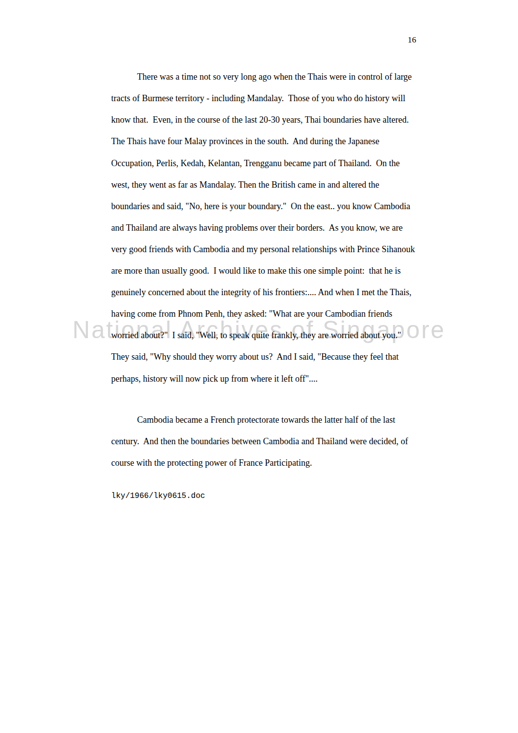16
National Archives of Singapore
There was a time not so very long ago when the Thais were in control of large tracts of Burmese territory - including Mandalay. Those of you who do history will know that. Even, in the course of the last 20-30 years, Thai boundaries have altered. The Thais have four Malay provinces in the south. And during the Japanese Occupation, Perlis, Kedah, Kelantan, Trengganu became part of Thailand. On the west, they went as far as Mandalay. Then the British came in and altered the boundaries and said, "No, here is your boundary." On the east.. you know Cambodia and Thailand are always having problems over their borders. As you know, we are very good friends with Cambodia and my personal relationships with Prince Sihanouk are more than usually good. I would like to make this one simple point: that he is genuinely concerned about the integrity of his frontiers:.... And when I met the Thais, having come from Phnom Penh, they asked: "What are your Cambodian friends worried about?" I said, "Well, to speak quite frankly, they are worried about you." They said, "Why should they worry about us? And I said, "Because they feel that perhaps, history will now pick up from where it left off"....
Cambodia became a French protectorate towards the latter half of the last century. And then the boundaries between Cambodia and Thailand were decided, of course with the protecting power of France Participating.
lky/1966/lky0615.doc